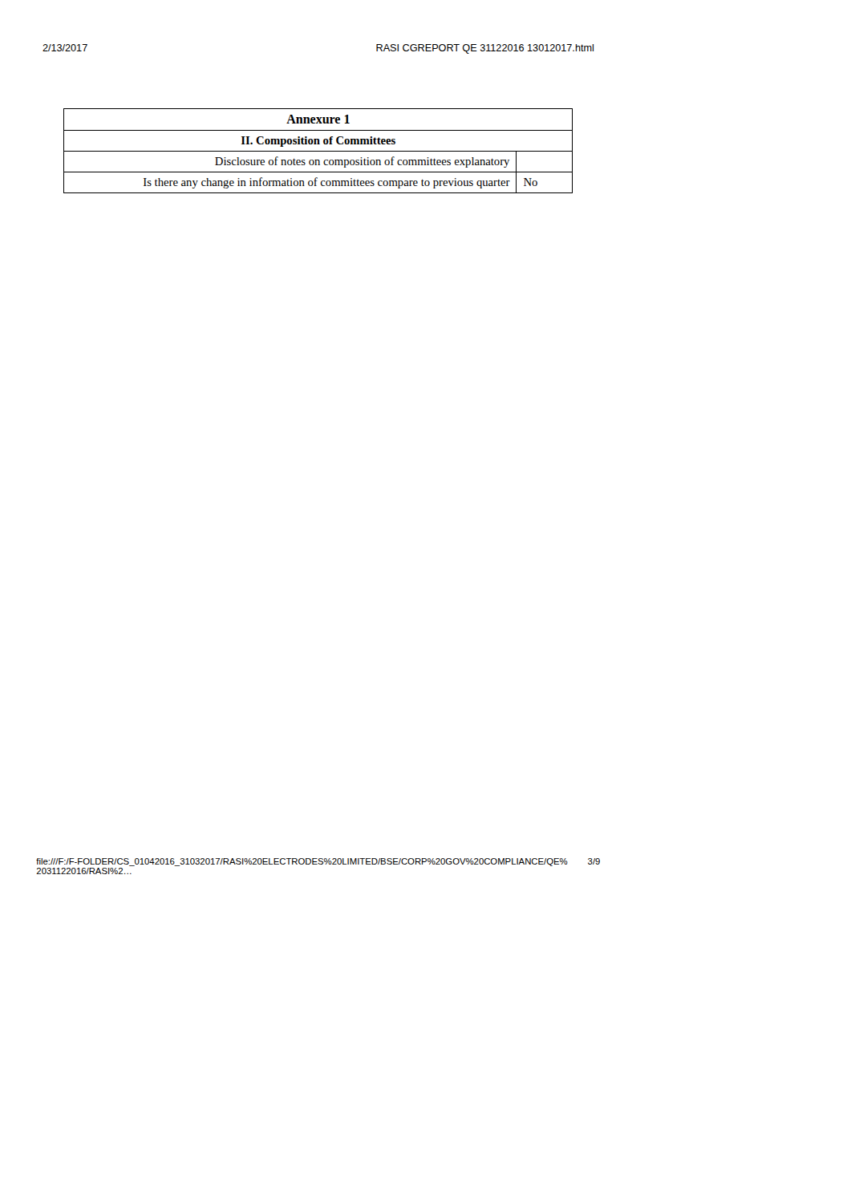2/13/2017
RASI CGREPORT QE 31122016 13012017.html
| Annexure 1 |
| II. Composition of Committees |
| Disclosure of notes on composition of committees explanatory | |
| Is there any change in information of committees compare to previous quarter | No |
file:///F:/F-FOLDER/CS_01042016_31032017/RASI%20ELECTRODES%20LIMITED/BSE/CORP%20GOV%20COMPLIANCE/QE%2031122016/RASI%2…
3/9